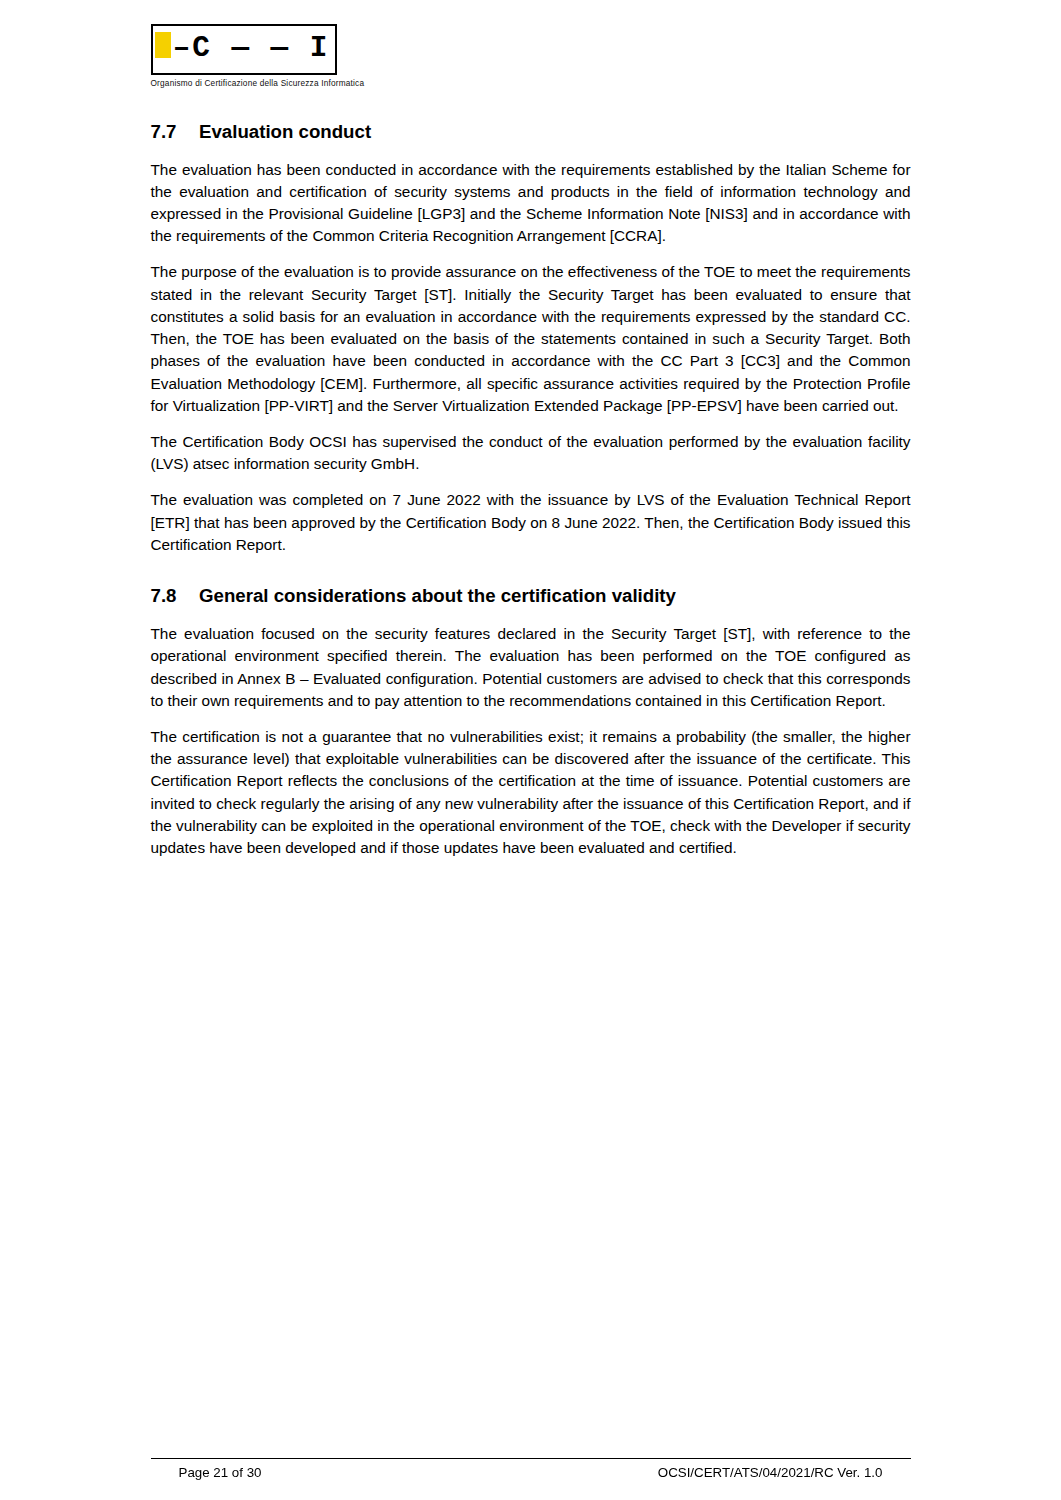–C — — I
Organismo di Certificazione della Sicurezza Informatica
7.7 Evaluation conduct
The evaluation has been conducted in accordance with the requirements established by the Italian Scheme for the evaluation and certification of security systems and products in the field of information technology and expressed in the Provisional Guideline [LGP3] and the Scheme Information Note [NIS3] and in accordance with the requirements of the Common Criteria Recognition Arrangement [CCRA].
The purpose of the evaluation is to provide assurance on the effectiveness of the TOE to meet the requirements stated in the relevant Security Target [ST]. Initially the Security Target has been evaluated to ensure that constitutes a solid basis for an evaluation in accordance with the requirements expressed by the standard CC. Then, the TOE has been evaluated on the basis of the statements contained in such a Security Target. Both phases of the evaluation have been conducted in accordance with the CC Part 3 [CC3] and the Common Evaluation Methodology [CEM]. Furthermore, all specific assurance activities required by the Protection Profile for Virtualization [PP-VIRT] and the Server Virtualization Extended Package [PP-EPSV] have been carried out.
The Certification Body OCSI has supervised the conduct of the evaluation performed by the evaluation facility (LVS) atsec information security GmbH.
The evaluation was completed on 7 June 2022 with the issuance by LVS of the Evaluation Technical Report [ETR] that has been approved by the Certification Body on 8 June 2022. Then, the Certification Body issued this Certification Report.
7.8 General considerations about the certification validity
The evaluation focused on the security features declared in the Security Target [ST], with reference to the operational environment specified therein. The evaluation has been performed on the TOE configured as described in Annex B – Evaluated configuration. Potential customers are advised to check that this corresponds to their own requirements and to pay attention to the recommendations contained in this Certification Report.
The certification is not a guarantee that no vulnerabilities exist; it remains a probability (the smaller, the higher the assurance level) that exploitable vulnerabilities can be discovered after the issuance of the certificate. This Certification Report reflects the conclusions of the certification at the time of issuance. Potential customers are invited to check regularly the arising of any new vulnerability after the issuance of this Certification Report, and if the vulnerability can be exploited in the operational environment of the TOE, check with the Developer if security updates have been developed and if those updates have been evaluated and certified.
Page 21 of 30 OCSI/CERT/ATS/04/2021/RC Ver. 1.0